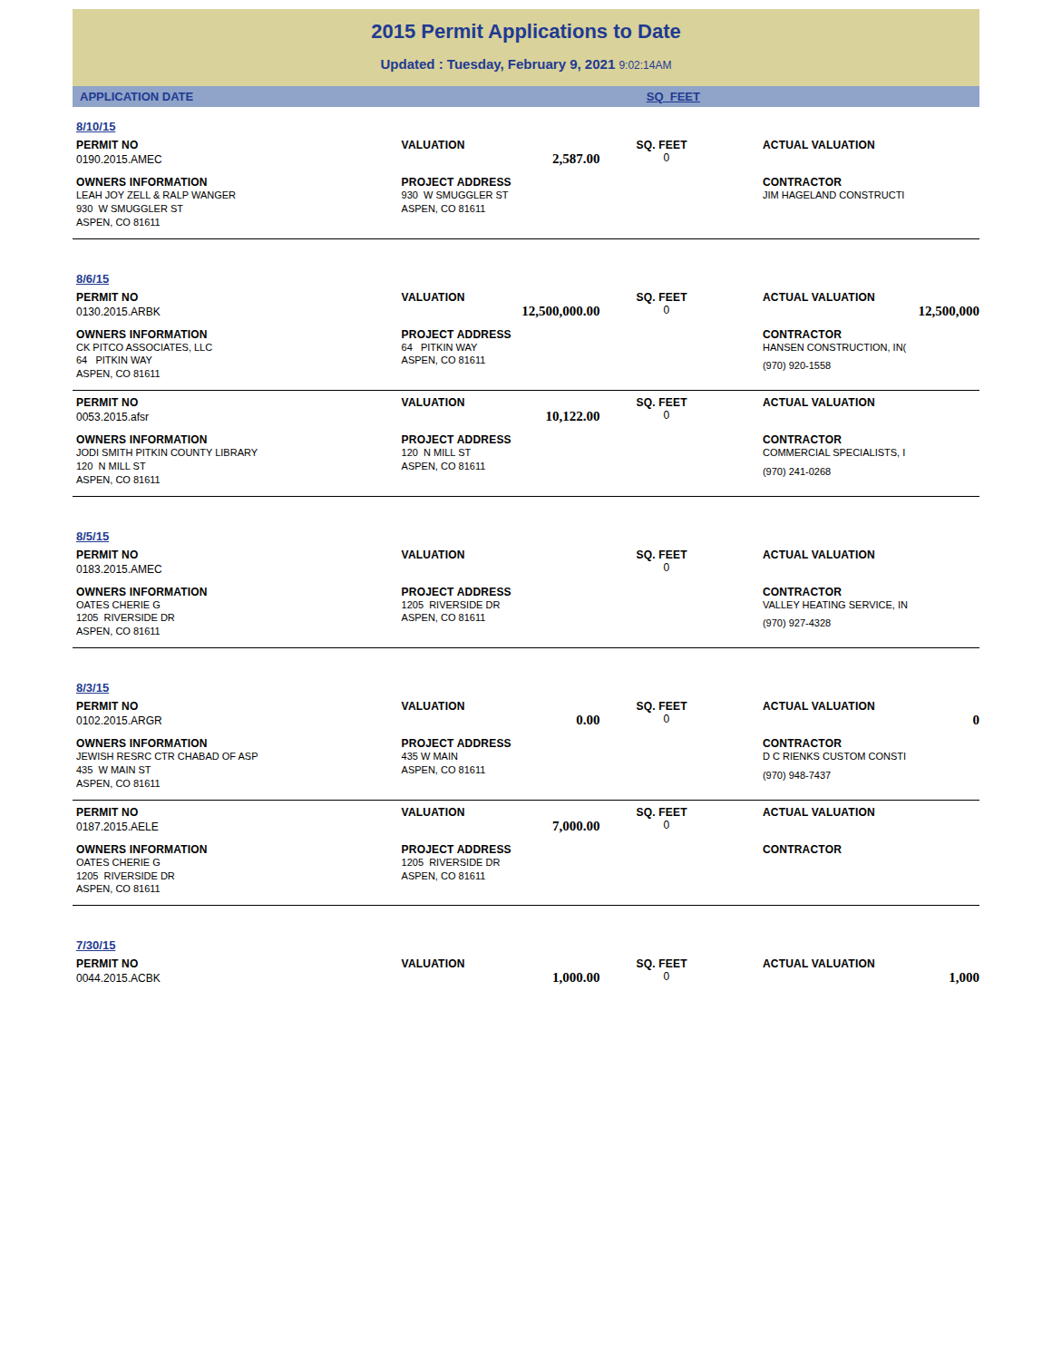2015 Permit Applications to Date
Updated : Tuesday, February 9, 2021 9:02:14AM
APPLICATION DATE SQ_FEET
8/10/15
PERMIT NO
0190.2015.AMEC
VALUATION
2,587.00
SQ. FEET
0
ACTUAL VALUATION
OWNERS INFORMATION
LEAH JOY ZELL & RALP WANGER
930 W SMUGGLER ST
ASPEN, CO 81611
PROJECT ADDRESS
930 W SMUGGLER ST
ASPEN, CO 81611
CONTRACTOR
JIM HAGELAND CONSTRUCTI
8/6/15
PERMIT NO
0130.2015.ARBK
VALUATION
12,500,000.00
SQ. FEET
0
ACTUAL VALUATION
12,500,000
OWNERS INFORMATION
CK PITCO ASSOCIATES, LLC
64 PITKIN WAY
ASPEN, CO 81611
PROJECT ADDRESS
64 PITKIN WAY
ASPEN, CO 81611
CONTRACTOR
HANSEN CONSTRUCTION, IN(
(970) 920-1558
PERMIT NO
0053.2015.afsr
VALUATION
10,122.00
SQ. FEET
0
ACTUAL VALUATION
OWNERS INFORMATION
JODI SMITH PITKIN COUNTY LIBRARY
120 N MILL ST
ASPEN, CO 81611
PROJECT ADDRESS
120 N MILL ST
ASPEN, CO 81611
CONTRACTOR
COMMERCIAL SPECIALISTS, I
(970) 241-0268
8/5/15
PERMIT NO
0183.2015.AMEC
VALUATION
SQ. FEET
0
ACTUAL VALUATION
OWNERS INFORMATION
OATES CHERIE G
1205 RIVERSIDE DR
ASPEN, CO 81611
PROJECT ADDRESS
1205 RIVERSIDE DR
ASPEN, CO 81611
CONTRACTOR
VALLEY HEATING SERVICE, IN
(970) 927-4328
8/3/15
PERMIT NO
0102.2015.ARGR
VALUATION
0.00
SQ. FEET
0
ACTUAL VALUATION
0
OWNERS INFORMATION
JEWISH RESRC CTR CHABAD OF ASP
435 W MAIN ST
ASPEN, CO 81611
PROJECT ADDRESS
435 W MAIN
ASPEN, CO 81611
CONTRACTOR
D C RIENKS CUSTOM CONSTI
(970) 948-7437
PERMIT NO
0187.2015.AELE
VALUATION
7,000.00
SQ. FEET
0
ACTUAL VALUATION
OWNERS INFORMATION
OATES CHERIE G
1205 RIVERSIDE DR
ASPEN, CO 81611
PROJECT ADDRESS
1205 RIVERSIDE DR
ASPEN, CO 81611
CONTRACTOR
7/30/15
PERMIT NO
0044.2015.ACBK
VALUATION
1,000.00
SQ. FEET
0
ACTUAL VALUATION
1,000